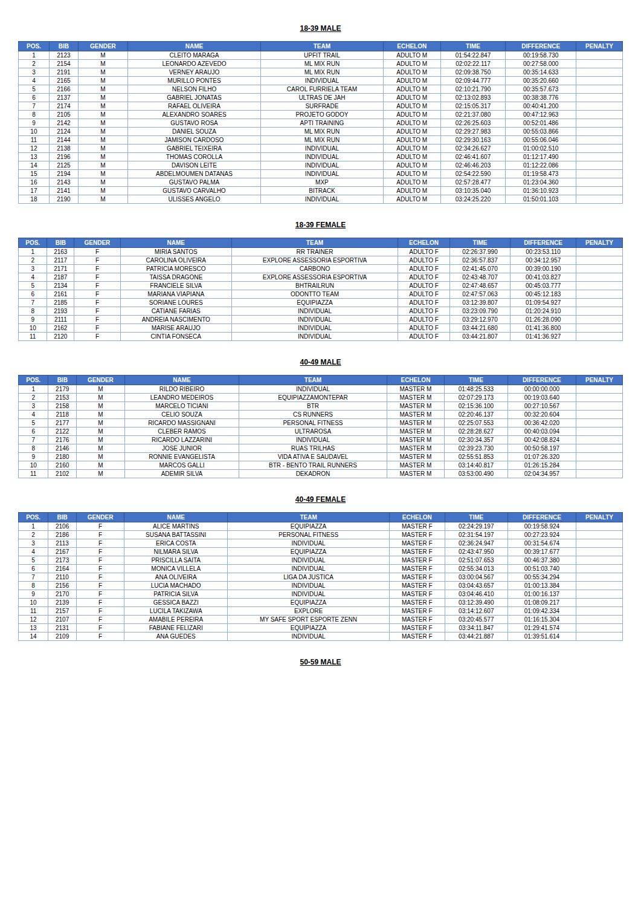18-39 MALE
| POS. | BIB | GENDER | NAME | TEAM | ECHELON | TIME | DIFFERENCE | PENALTY |
| --- | --- | --- | --- | --- | --- | --- | --- | --- |
| 1 | 2123 | M | CLEITO MARAGA | UPFIT TRAIL | ADULTO M | 01:54:22.847 | 00:19:58.730 | |
| 2 | 2154 | M | LEONARDO AZEVEDO | ML MIX RUN | ADULTO M | 02:02:22.117 | 00:27:58.000 | |
| 3 | 2191 | M | VERNEY ARAUJO | ML MIX RUN | ADULTO M | 02:09:38.750 | 00:35:14.633 | |
| 4 | 2165 | M | MURILLO PONTES | INDIVIDUAL | ADULTO M | 02:09:44.777 | 00:35:20.660 | |
| 5 | 2166 | M | NELSON FILHO | CAROL FURRIELA TEAM | ADULTO M | 02:10:21.790 | 00:35:57.673 | |
| 6 | 2137 | M | GABRIEL JONATAS | ULTRAS DE JAH | ADULTO M | 02:13:02.893 | 00:38:38.776 | |
| 7 | 2174 | M | RAFAEL OLIVEIRA | SURFRADE | ADULTO M | 02:15:05.317 | 00:40:41.200 | |
| 8 | 2105 | M | ALEXANDRO SOARES | PROJETO GODOY | ADULTO M | 02:21:37.080 | 00:47:12.963 | |
| 9 | 2142 | M | GUSTAVO ROSA | APTI TRAINING | ADULTO M | 02:26:25.603 | 00:52:01.486 | |
| 10 | 2124 | M | DANIEL SOUZA | ML MIX RUN | ADULTO M | 02:29:27.983 | 00:55:03.866 | |
| 11 | 2144 | M | JAMISON CARDOSO | ML MIX RUN | ADULTO M | 02:29:30.163 | 00:55:06.046 | |
| 12 | 2138 | M | GABRIEL TEIXEIRA | INDIVIDUAL | ADULTO M | 02:34:26.627 | 01:00:02.510 | |
| 13 | 2196 | M | THOMAS COROLLA | INDIVIDUAL | ADULTO M | 02:46:41.607 | 01:12:17.490 | |
| 14 | 2125 | M | DAVISON LEITE | INDIVIDUAL | ADULTO M | 02:46:46.203 | 01:12:22.086 | |
| 15 | 2194 | M | ABDELMOUMEN DATANAS | INDIVIDUAL | ADULTO M | 02:54:22.590 | 01:19:58.473 | |
| 16 | 2143 | M | GUSTAVO PALMA | MXP | ADULTO M | 02:57:28.477 | 01:23:04.360 | |
| 17 | 2141 | M | GUSTAVO CARVALHO | BITRACK | ADULTO M | 03:10:35.040 | 01:36:10.923 | |
| 18 | 2190 | M | ULISSES ANGELO | INDIVIDUAL | ADULTO M | 03:24:25.220 | 01:50:01.103 | |
18-39 FEMALE
| POS. | BIB | GENDER | NAME | TEAM | ECHELON | TIME | DIFFERENCE | PENALTY |
| --- | --- | --- | --- | --- | --- | --- | --- | --- |
| 1 | 2163 | F | MIRIA SANTOS | RR TRAINER | ADULTO F | 02:26:37.990 | 00:23:53.110 | |
| 2 | 2117 | F | CAROLINA OLIVEIRA | EXPLORE ASSESSORIA ESPORTIVA | ADULTO F | 02:36:57.837 | 00:34:12.957 | |
| 3 | 2171 | F | PATRICIA MORESCO | CARBONO | ADULTO F | 02:41:45.070 | 00:39:00.190 | |
| 4 | 2187 | F | TAISSA DRAGONE | EXPLORE ASSESSORIA ESPORTIVA | ADULTO F | 02:43:48.707 | 00:41:03.827 | |
| 5 | 2134 | F | FRANCIELE SILVA | BHTRAILRUN | ADULTO F | 02:47:48.657 | 00:45:03.777 | |
| 6 | 2161 | F | MARIANA VIAPIANA | ODONTTO TEAM | ADULTO F | 02:47:57.063 | 00:45:12.183 | |
| 7 | 2185 | F | SORIANE LOURES | EQUIPIAZZA | ADULTO F | 03:12:39.807 | 01:09:54.927 | |
| 8 | 2193 | F | CATIANE FARIAS | INDIVIDUAL | ADULTO F | 03:23:09.790 | 01:20:24.910 | |
| 9 | 2111 | F | ANDREIA NASCIMENTO | INDIVIDUAL | ADULTO F | 03:29:12.970 | 01:26:28.090 | |
| 10 | 2162 | F | MARISE ARAUJO | INDIVIDUAL | ADULTO F | 03:44:21.680 | 01:41:36.800 | |
| 11 | 2120 | F | CINTIA FONSECA | INDIVIDUAL | ADULTO F | 03:44:21.807 | 01:41:36.927 | |
40-49 MALE
| POS. | BIB | GENDER | NAME | TEAM | ECHELON | TIME | DIFFERENCE | PENALTY |
| --- | --- | --- | --- | --- | --- | --- | --- | --- |
| 1 | 2179 | M | RILDO RIBEIRO | INDIVIDUAL | MASTER M | 01:48:25.533 | 00:00:00.000 | |
| 2 | 2153 | M | LEANDRO MEDEIROS | EQUIPIAZZAMONTEPAR | MASTER M | 02:07:29.173 | 00:19:03.640 | |
| 3 | 2158 | M | MARCELO TICIANI | BTR | MASTER M | 02:15:36.100 | 00:27:10.567 | |
| 4 | 2118 | M | CELIO SOUZA | CS RUNNERS | MASTER M | 02:20:46.137 | 00:32:20.604 | |
| 5 | 2177 | M | RICARDO MASSIGNANI | PERSONAL FITNESS | MASTER M | 02:25:07.553 | 00:36:42.020 | |
| 6 | 2122 | M | CLEBER RAMOS | ULTRAROSA | MASTER M | 02:28:28.627 | 00:40:03.094 | |
| 7 | 2176 | M | RICARDO LAZZARINI | INDIVIDUAL | MASTER M | 02:30:34.357 | 00:42:08.824 | |
| 8 | 2146 | M | JOSE JUNIOR | RUAS TRILHAS | MASTER M | 02:39:23.730 | 00:50:58.197 | |
| 9 | 2180 | M | RONNIE EVANGELISTA | VIDA ATIVA E SAUDAVEL | MASTER M | 02:55:51.853 | 01:07:26.320 | |
| 10 | 2160 | M | MARCOS GALLI | BTR - BENTO TRAIL RUNNERS | MASTER M | 03:14:40.817 | 01:26:15.284 | |
| 11 | 2102 | M | ADEMIR SILVA | DEKADRON | MASTER M | 03:53:00.490 | 02:04:34.957 | |
40-49 FEMALE
| POS. | BIB | GENDER | NAME | TEAM | ECHELON | TIME | DIFFERENCE | PENALTY |
| --- | --- | --- | --- | --- | --- | --- | --- | --- |
| 1 | 2106 | F | ALICE MARTINS | EQUIPIAZZA | MASTER F | 02:24:29.197 | 00:19:58.924 | |
| 2 | 2186 | F | SUSANA BATTASSINI | PERSONAL FITNESS | MASTER F | 02:31:54.197 | 00:27:23.924 | |
| 3 | 2113 | F | ERICA COSTA | INDIVIDUAL | MASTER F | 02:36:24.947 | 00:31:54.674 | |
| 4 | 2167 | F | NILMARA SILVA | EQUIPIAZZA | MASTER F | 02:43:47.950 | 00:39:17.677 | |
| 5 | 2173 | F | PRISCILLA SAITA | INDIVIDUAL | MASTER F | 02:51:07.653 | 00:46:37.380 | |
| 6 | 2164 | F | MONICA VILLELA | INDIVIDUAL | MASTER F | 02:55:34.013 | 00:51:03.740 | |
| 7 | 2110 | F | ANA OLIVEIRA | LIGA DA JUSTICA | MASTER F | 03:00:04.567 | 00:55:34.294 | |
| 8 | 2156 | F | LUCIA MACHADO | INDIVIDUAL | MASTER F | 03:04:43.657 | 01:00:13.384 | |
| 9 | 2170 | F | PATRICIA SILVA | INDIVIDUAL | MASTER F | 03:04:46.410 | 01:00:16.137 | |
| 10 | 2139 | F | GESSICA BAZZI | EQUIPIAZZA | MASTER F | 03:12:39.490 | 01:08:09.217 | |
| 11 | 2157 | F | LUCILA TAKIZAWA | EXPLORE | MASTER F | 03:14:12.607 | 01:09:42.334 | |
| 12 | 2107 | F | AMABILE PEREIRA | MY SAFE SPORT ESPORTE ZENN | MASTER F | 03:20:45.577 | 01:16:15.304 | |
| 13 | 2131 | F | FABIANE FELIZARI | EQUIPIAZZA | MASTER F | 03:34:11.847 | 01:29:41.574 | |
| 14 | 2109 | F | ANA GUEDES | INDIVIDUAL | MASTER F | 03:44:21.887 | 01:39:51.614 | |
50-59 MALE